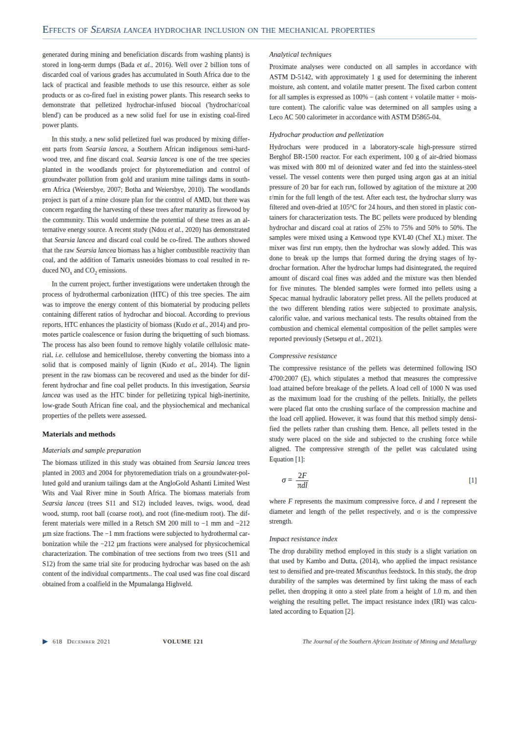Effects of Searsia lancea hydrochar inclusion on the mechanical properties
generated during mining and beneficiation discards from washing plants) is stored in long-term dumps (Bada et al., 2016). Well over 2 billion tons of discarded coal of various grades has accumulated in South Africa due to the lack of practical and feasible methods to use this resource, either as sole products or as co-fired fuel in existing power plants. This research seeks to demonstrate that pelletized hydrochar-infused biocoal ('hydrochar/coal blend') can be produced as a new solid fuel for use in existing coal-fired power plants.
In this study, a new solid pelletized fuel was produced by mixing different parts from Searsia lancea, a Southern African indigenous semi-hardwood tree, and fine discard coal. Searsia lancea is one of the tree species planted in the woodlands project for phytoremediation and control of groundwater pollution from gold and uranium mine tailings dams in southern Africa (Weiersbye, 2007; Botha and Weiersbye, 2010). The woodlands project is part of a mine closure plan for the control of AMD, but there was concern regarding the harvesting of these trees after maturity as firewood by the community. This would undermine the potential of these trees as an alternative energy source. A recent study (Ndou et al., 2020) has demonstrated that Searsia lancea and discard coal could be co-fired. The authors showed that the raw Searsia lancea biomass has a higher combustible reactivity than coal, and the addition of Tamarix usneoides biomass to coal resulted in reduced NOx and CO2 emissions.
In the current project, further investigations were undertaken through the process of hydrothermal carbonization (HTC) of this tree species. The aim was to improve the energy content of this biomaterial by producing pellets containing different ratios of hydrochar and biocoal. According to previous reports, HTC enhances the plasticity of biomass (Kudo et al., 2014) and promotes particle coalescence or fusion during the briquetting of such biomass. The process has also been found to remove highly volatile cellulosic material, i.e. cellulose and hemicellulose, thereby converting the biomass into a solid that is composed mainly of lignin (Kudo et al., 2014). The lignin present in the raw biomass can be recovered and used as the binder for different hydrochar and fine coal pellet products. In this investigation, Searsia lancea was used as the HTC binder for pelletizing typical high-inertinite, low-grade South African fine coal, and the physiochemical and mechanical properties of the pellets were assessed.
Materials and methods
Materials and sample preparation
The biomass utilized in this study was obtained from Searsia lancea trees planted in 2003 and 2004 for phytoremediation trials on a groundwater-polluted gold and uranium tailings dam at the AngloGold Ashanti Limited West Wits and Vaal River mine in South Africa. The biomass materials from Searsia lancea (trees S11 and S12) included leaves, twigs, wood, dead wood, stump, root ball (coarse root), and root (fine-medium root). The different materials were milled in a Retsch SM 200 mill to −1 mm and −212 µm size fractions. The −1 mm fractions were subjected to hydrothermal carbonization while the −212 µm fractions were analysed for physicochemical characterization. The combination of tree sections from two trees (S11 and S12) from the same trial site for producing hydrochar was based on the ash content of the individual compartments.. The coal used was fine coal discard obtained from a coalfield in the Mpumalanga Highveld.
Analytical techniques
Proximate analyses were conducted on all samples in accordance with ASTM D-5142, with approximately 1 g used for determining the inherent moisture, ash content, and volatile matter present. The fixed carbon content for all samples is expressed as 100% − (ash content + volatile matter + moisture content). The calorific value was determined on all samples using a Leco AC 500 calorimeter in accordance with ASTM D5865-04.
Hydrochar production and pelletization
Hydrochars were produced in a laboratory-scale high-pressure stirred Berghof BR-1500 reactor. For each experiment, 100 g of air-dried biomass was mixed with 800 ml of deionized water and fed into the stainless-steel vessel. The vessel contents were then purged using argon gas at an initial pressure of 20 bar for each run, followed by agitation of the mixture at 200 r/min for the full length of the test. After each test, the hydrochar slurry was filtered and oven-dried at 105°C for 24 hours, and then stored in plastic containers for characterization tests. The BC pellets were produced by blending hydrochar and discard coal at ratios of 25% to 75% and 50% to 50%. The samples were mixed using a Kenwood type KVL40 (Chef XL) mixer. The mixer was first run empty, then the hydrochar was slowly added. This was done to break up the lumps that formed during the drying stages of hydrochar formation. After the hydrochar lumps had disintegrated, the required amount of discard coal fines was added and the mixture was then blended for five minutes. The blended samples were formed into pellets using a Specac manual hydraulic laboratory pellet press. All the pellets produced at the two different blending ratios were subjected to proximate analysis, calorific value, and various mechanical tests. The results obtained from the combustion and chemical elemental composition of the pellet samples were reported previously (Setsepu et al., 2021).
Compressive resistance
The compressive resistance of the pellets was determined following ISO 4700:2007 (E), which stipulates a method that measures the compressive load attained before breakage of the pellets. A load cell of 1000 N was used as the maximum load for the crushing of the pellets. Initially, the pellets were placed flat onto the crushing surface of the compression machine and the load cell applied. However, it was found that this method simply densified the pellets rather than crushing them. Hence, all pellets tested in the study were placed on the side and subjected to the crushing force while aligned. The compressive strength of the pellet was calculated using Equation [1]:
σ = 2F πdl
[1]
where F represents the maximum compressive force, d and l represent the diameter and length of the pellet respectively, and σ is the compressive strength.
Impact resistance index
The drop durability method employed in this study is a slight variation on that used by Kambo and Dutta, (2014), who applied the impact resistance test to densified and pre-treated Miscanthus feedstock. In this study, the drop durability of the samples was determined by first taking the mass of each pellet, then dropping it onto a steel plate from a height of 1.0 m, and then weighing the resulting pellet. The impact resistance index (IRI) was calculated according to Equation [2].
▶ 618 December 2021 VOLUME 121 The Journal of the Southern African Institute of Mining and Metallurgy